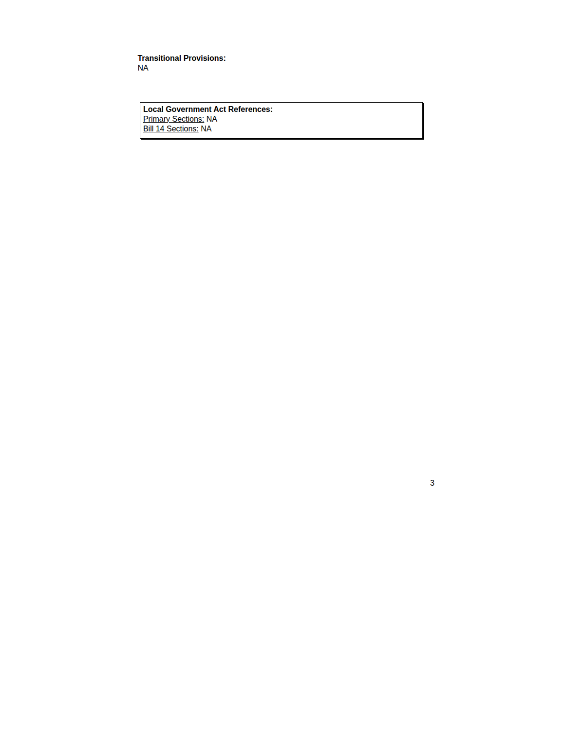Transitional Provisions:
NA
Local Government Act References:
Primary Sections: NA
Bill 14 Sections: NA
3